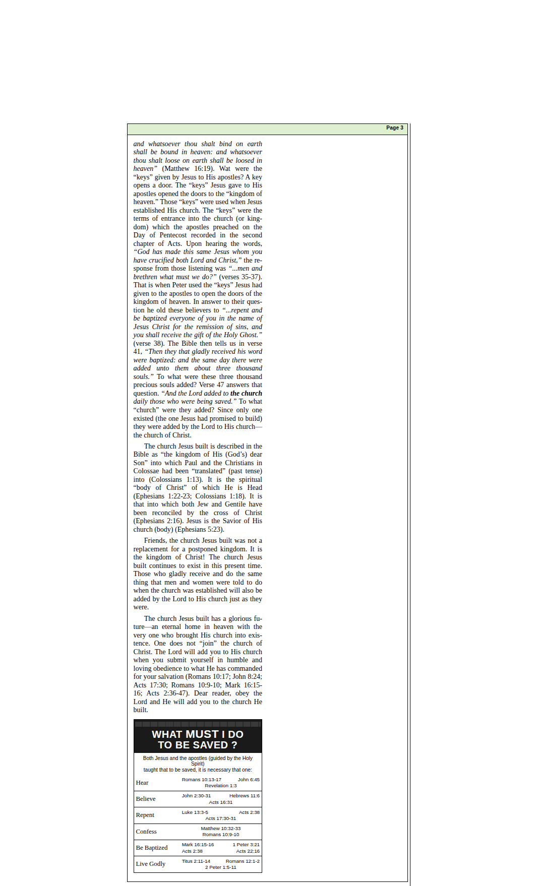Page 3
and whatsoever thou shalt bind on earth shall be bound in heaven: and whatsoever thou shalt loose on earth shall be loosed in heaven” (Matthew 16:19). Wat were the “keys” given by Jesus to His apostles? A key opens a door. The “keys” Jesus gave to His apostles opened the doors to the “kingdom of heaven.” Those “keys” were used when Jesus established His church. The “keys” were the terms of entrance into the church (or kingdom) which the apostles preached on the Day of Pentecost recorded in the second chapter of Acts. Upon hearing the words, “God has made this same Jesus whom you have crucified both Lord and Christ,” the response from those listening was “...men and brethren what must we do?” (verses 35-37). That is when Peter used the “keys” Jesus had given to the apostles to open the doors of the kingdom of heaven. In answer to their question he old these believers to “...repent and be baptized everyone of you in the name of Jesus Christ for the remission of sins, and you shall receive the gift of the Holy Ghost.” (verse 38). The Bible then tells us in verse 41, “Then they that gladly received his word were baptized: and the same day there were added unto them about three thousand souls.” To what were these three thousand precious souls added? Verse 47 answers that question. “And the Lord added to the church daily those who were being saved.” To what “church” were they added? Since only one existed (the one Jesus had promised to build) they were added by the Lord to His church—the church of Christ.
The church Jesus built is described in the Bible as “the kingdom of His (God’s) dear Son” into which Paul and the Christians in Colossae had been “translated” (past tense) into (Colossians 1:13). It is the spiritual “body of Christ” of which He is Head (Ephesians 1:22-23; Colossians 1:18). It is that into which both Jew and Gentile have been reconciled by the cross of Christ (Ephesians 2:16). Jesus is the Savior of His church (body) (Ephesians 5:23).
Friends, the church Jesus built was not a replacement for a postponed kingdom. It is the kingdom of Christ! The church Jesus built continues to exist in this present time. Those who gladly receive and do the same thing that men and women were told to do when the church was established will also be added by the Lord to His church just as they were.
The church Jesus built has a glorious future—an eternal home in heaven with the very one who brought His church into existence. One does not “join” the church of Christ. The Lord will add you to His church when you submit yourself in humble and loving obedience to what He has commanded for your salvation (Romans 10:17; John 8:24; Acts 17:30; Romans 10:9-10; Mark 16:15-16; Acts 2:36-47). Dear reader, obey the Lord and He will add you to the church He built.
WHAT MUST I DO
TO BE SAVED ?
Both Jesus and the apostles (guided by the Holy Spirit)
taught that to be saved, it is necessary that one:
| Hear | Romans 10:13-17 John 6:45 Revelation 1:3 |
| Believe | John 2:30-31 Hebrews 11:6 Acts 16:31 |
| Repent | Luke 13:3-5 Acts 2:38 Acts 17:30-31 |
| Confess | Matthew 10:32-33 Romans 10:9-10 |
| Be Baptized | Mark 16:15-16 1 Peter 3:21 Acts 2:38 Acts 22:16 |
| Live Godly | Titus 2:11-14 Romans 12:1-2 2 Peter 1:5-11 |